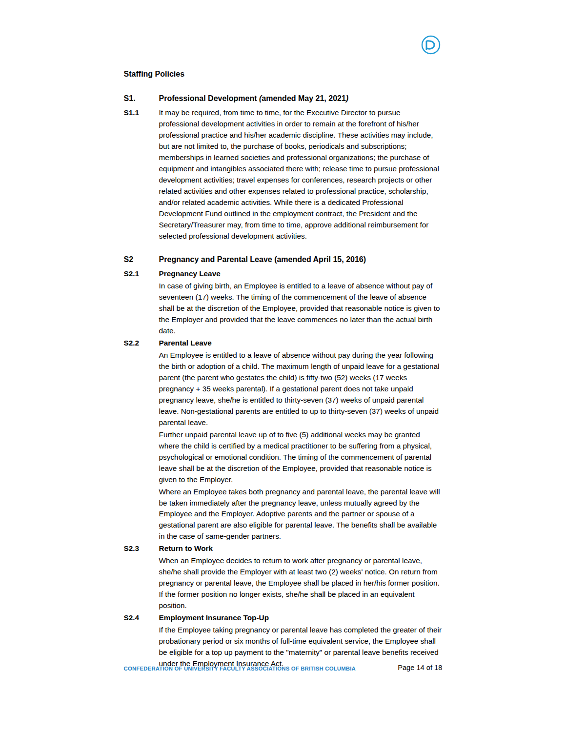Staffing Policies
S1. Professional Development (amended May 21, 2021)
S1.1 It may be required, from time to time, for the Executive Director to pursue professional development activities in order to remain at the forefront of his/her professional practice and his/her academic discipline. These activities may include, but are not limited to, the purchase of books, periodicals and subscriptions; memberships in learned societies and professional organizations; the purchase of equipment and intangibles associated there with; release time to pursue professional development activities; travel expenses for conferences, research projects or other related activities and other expenses related to professional practice, scholarship, and/or related academic activities. While there is a dedicated Professional Development Fund outlined in the employment contract, the President and the Secretary/Treasurer may, from time to time, approve additional reimbursement for selected professional development activities.
S2 Pregnancy and Parental Leave (amended April 15, 2016)
S2.1 Pregnancy Leave
In case of giving birth, an Employee is entitled to a leave of absence without pay of seventeen (17) weeks. The timing of the commencement of the leave of absence shall be at the discretion of the Employee, provided that reasonable notice is given to the Employer and provided that the leave commences no later than the actual birth date.
S2.2 Parental Leave
An Employee is entitled to a leave of absence without pay during the year following the birth or adoption of a child. The maximum length of unpaid leave for a gestational parent (the parent who gestates the child) is fifty-two (52) weeks (17 weeks pregnancy + 35 weeks parental). If a gestational parent does not take unpaid pregnancy leave, she/he is entitled to thirty-seven (37) weeks of unpaid parental leave. Non-gestational parents are entitled to up to thirty-seven (37) weeks of unpaid parental leave.
Further unpaid parental leave up of to five (5) additional weeks may be granted where the child is certified by a medical practitioner to be suffering from a physical, psychological or emotional condition. The timing of the commencement of parental leave shall be at the discretion of the Employee, provided that reasonable notice is given to the Employer.
Where an Employee takes both pregnancy and parental leave, the parental leave will be taken immediately after the pregnancy leave, unless mutually agreed by the Employee and the Employer. Adoptive parents and the partner or spouse of a gestational parent are also eligible for parental leave. The benefits shall be available in the case of same-gender partners.
S2.3 Return to Work
When an Employee decides to return to work after pregnancy or parental leave, she/he shall provide the Employer with at least two (2) weeks' notice. On return from pregnancy or parental leave, the Employee shall be placed in her/his former position. If the former position no longer exists, she/he shall be placed in an equivalent position.
S2.4 Employment Insurance Top-Up
If the Employee taking pregnancy or parental leave has completed the greater of their probationary period or six months of full-time equivalent service, the Employee shall be eligible for a top up payment to the "maternity" or parental leave benefits received under the Employment Insurance Act.
CONFEDERATION OF UNIVERSITY FACULTY ASSOCIATIONS OF BRITISH COLUMBIA Page 14 of 18